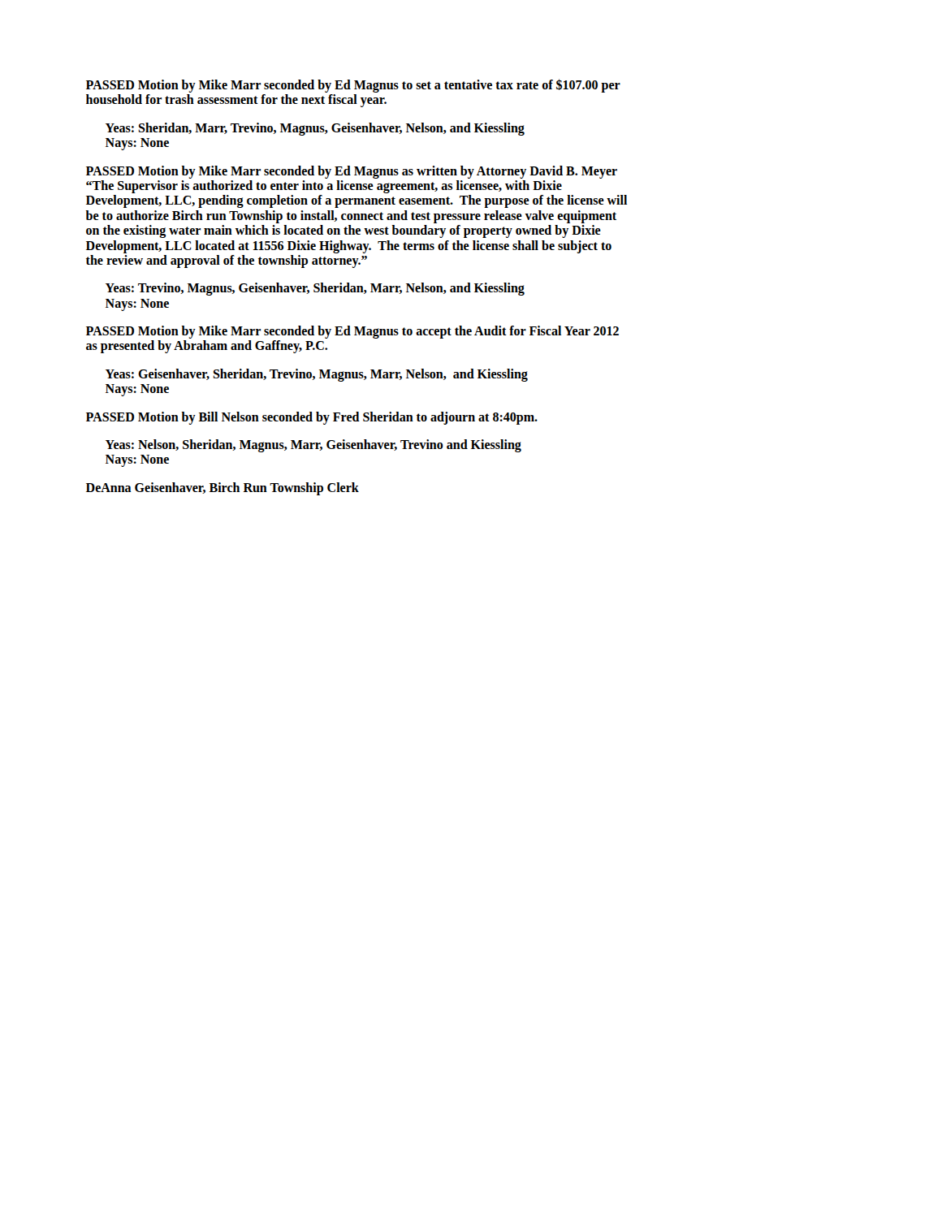PASSED Motion by Mike Marr seconded by Ed Magnus to set a tentative tax rate of $107.00 per household for trash assessment for the next fiscal year.
Yeas: Sheridan, Marr, Trevino, Magnus, Geisenhaver, Nelson, and Kiessling Nays: None
PASSED Motion by Mike Marr seconded by Ed Magnus as written by Attorney David B. Meyer “The Supervisor is authorized to enter into a license agreement, as licensee, with Dixie Development, LLC, pending completion of a permanent easement. The purpose of the license will be to authorize Birch run Township to install, connect and test pressure release valve equipment on the existing water main which is located on the west boundary of property owned by Dixie Development, LLC located at 11556 Dixie Highway. The terms of the license shall be subject to the review and approval of the township attorney.”
Yeas: Trevino, Magnus, Geisenhaver, Sheridan, Marr, Nelson, and Kiessling Nays: None
PASSED Motion by Mike Marr seconded by Ed Magnus to accept the Audit for Fiscal Year 2012 as presented by Abraham and Gaffney, P.C.
Yeas: Geisenhaver, Sheridan, Trevino, Magnus, Marr, Nelson, and Kiessling Nays: None
PASSED Motion by Bill Nelson seconded by Fred Sheridan to adjourn at 8:40pm.
Yeas: Nelson, Sheridan, Magnus, Marr, Geisenhaver, Trevino and Kiessling Nays: None
DeAnna Geisenhaver, Birch Run Township Clerk